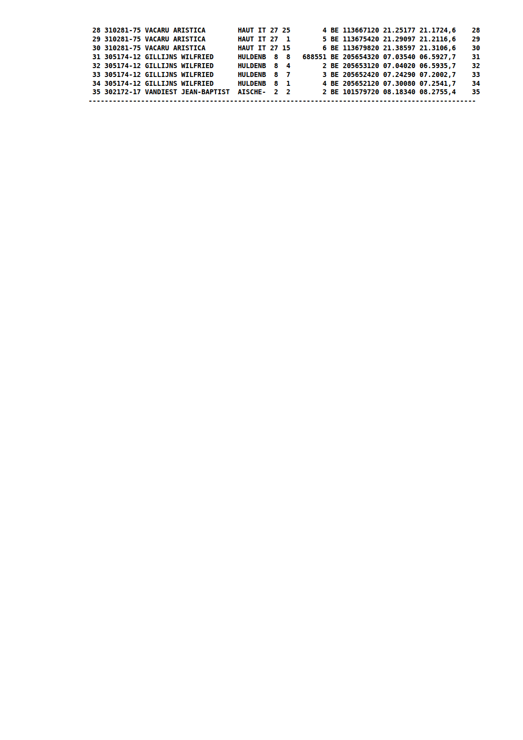28 310281-75 VACARU ARISTICA        HAUT IT 27 25        4 BE 113667120 21.25177 21.1724,6    28
  29 310281-75 VACARU ARISTICA        HAUT IT 27  1        5 BE 113675420 21.29097 21.2116,6    29
  30 310281-75 VACARU ARISTICA        HAUT IT 27 15        6 BE 113679820 21.38597 21.3106,6    30
  31 305174-12 GILLIJNS WILFRIED      HULDENB  8  8   688551 BE 205654320 07.03540 06.5927,7    31
  32 305174-12 GILLIJNS WILFRIED      HULDENB  8  4        2 BE 205653120 07.04020 06.5935,7    32
  33 305174-12 GILLIJNS WILFRIED      HULDENB  8  7        3 BE 205652420 07.24290 07.2002,7    33
  34 305174-12 GILLIJNS WILFRIED      HULDENB  8  1        4 BE 205652120 07.30080 07.2541,7    34
  35 302172-17 VANDIEST JEAN-BAPTIST  AISCHE-  2  2        2 BE 101579720 08.18340 08.2755,4    35
 ------------------------------------------------------------------------------------------------